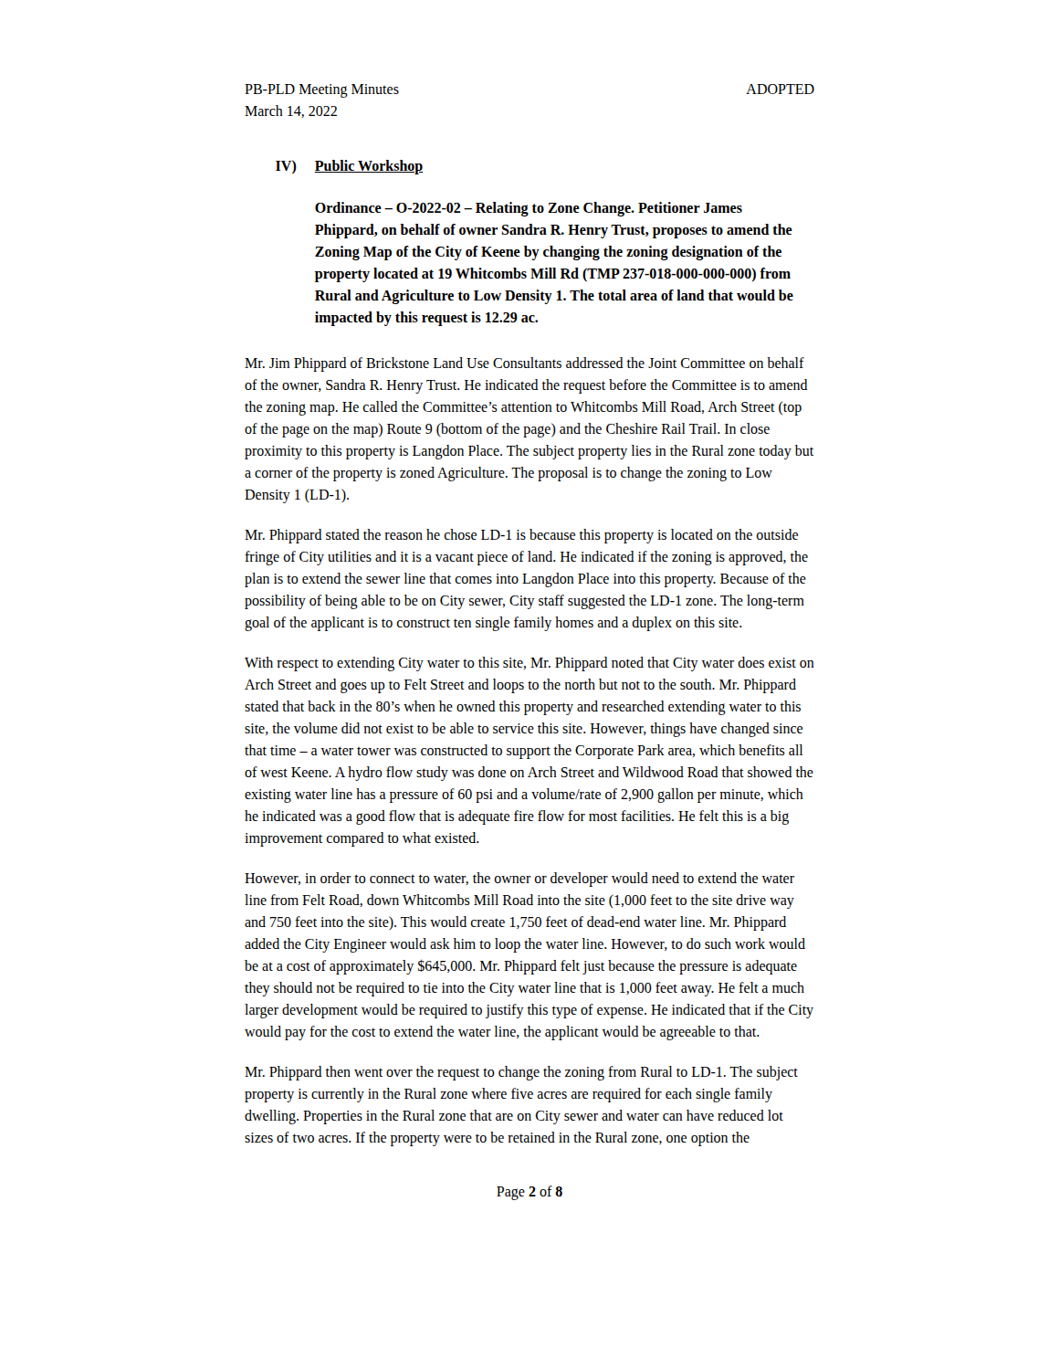PB-PLD Meeting Minutes
March 14, 2022
ADOPTED
IV) Public Workshop
Ordinance – O-2022-02 – Relating to Zone Change. Petitioner James Phippard, on behalf of owner Sandra R. Henry Trust, proposes to amend the Zoning Map of the City of Keene by changing the zoning designation of the property located at 19 Whitcombs Mill Rd (TMP 237-018-000-000-000) from Rural and Agriculture to Low Density 1. The total area of land that would be impacted by this request is 12.29 ac.
Mr. Jim Phippard of Brickstone Land Use Consultants addressed the Joint Committee on behalf of the owner, Sandra R. Henry Trust. He indicated the request before the Committee is to amend the zoning map. He called the Committee’s attention to Whitcombs Mill Road, Arch Street (top of the page on the map) Route 9 (bottom of the page) and the Cheshire Rail Trail. In close proximity to this property is Langdon Place. The subject property lies in the Rural zone today but a corner of the property is zoned Agriculture. The proposal is to change the zoning to Low Density 1 (LD-1).
Mr. Phippard stated the reason he chose LD-1 is because this property is located on the outside fringe of City utilities and it is a vacant piece of land. He indicated if the zoning is approved, the plan is to extend the sewer line that comes into Langdon Place into this property. Because of the possibility of being able to be on City sewer, City staff suggested the LD-1 zone. The long-term goal of the applicant is to construct ten single family homes and a duplex on this site.
With respect to extending City water to this site, Mr. Phippard noted that City water does exist on Arch Street and goes up to Felt Street and loops to the north but not to the south. Mr. Phippard stated that back in the 80’s when he owned this property and researched extending water to this site, the volume did not exist to be able to service this site. However, things have changed since that time – a water tower was constructed to support the Corporate Park area, which benefits all of west Keene. A hydro flow study was done on Arch Street and Wildwood Road that showed the existing water line has a pressure of 60 psi and a volume/rate of 2,900 gallon per minute, which he indicated was a good flow that is adequate fire flow for most facilities. He felt this is a big improvement compared to what existed.
However, in order to connect to water, the owner or developer would need to extend the water line from Felt Road, down Whitcombs Mill Road into the site (1,000 feet to the site drive way and 750 feet into the site). This would create 1,750 feet of dead-end water line. Mr. Phippard added the City Engineer would ask him to loop the water line. However, to do such work would be at a cost of approximately $645,000. Mr. Phippard felt just because the pressure is adequate they should not be required to tie into the City water line that is 1,000 feet away. He felt a much larger development would be required to justify this type of expense. He indicated that if the City would pay for the cost to extend the water line, the applicant would be agreeable to that.
Mr. Phippard then went over the request to change the zoning from Rural to LD-1. The subject property is currently in the Rural zone where five acres are required for each single family dwelling. Properties in the Rural zone that are on City sewer and water can have reduced lot sizes of two acres. If the property were to be retained in the Rural zone, one option the
Page 2 of 8